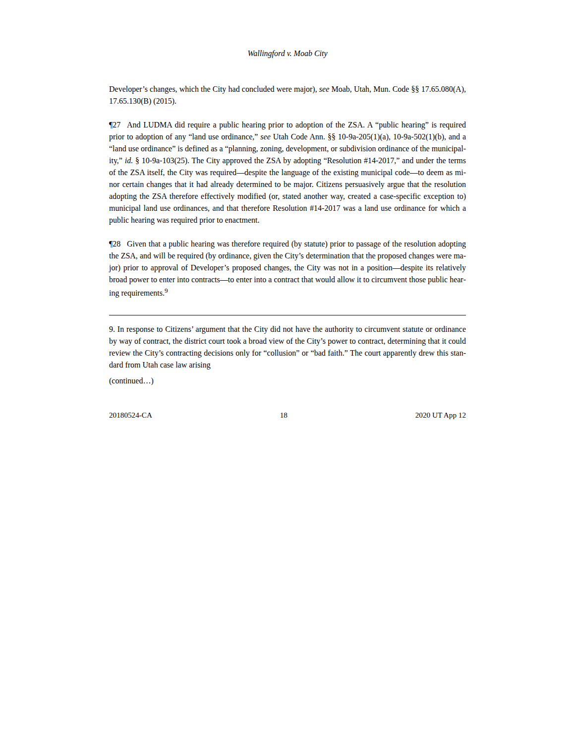Wallingford v. Moab City
Developer’s changes, which the City had concluded were major), see Moab, Utah, Mun. Code §§ 17.65.080(A), 17.65.130(B) (2015).
¶27 And LUDMA did require a public hearing prior to adoption of the ZSA. A “public hearing” is required prior to adoption of any “land use ordinance,” see Utah Code Ann. §§ 10-9a-205(1)(a), 10-9a-502(1)(b), and a “land use ordinance” is defined as a “planning, zoning, development, or subdivision ordinance of the municipality,” id. § 10-9a-103(25). The City approved the ZSA by adopting “Resolution #14-2017,” and under the terms of the ZSA itself, the City was required—despite the language of the existing municipal code—to deem as minor certain changes that it had already determined to be major. Citizens persuasively argue that the resolution adopting the ZSA therefore effectively modified (or, stated another way, created a case-specific exception to) municipal land use ordinances, and that therefore Resolution #14-2017 was a land use ordinance for which a public hearing was required prior to enactment.
¶28 Given that a public hearing was therefore required (by statute) prior to passage of the resolution adopting the ZSA, and will be required (by ordinance, given the City’s determination that the proposed changes were major) prior to approval of Developer’s proposed changes, the City was not in a position—despite its relatively broad power to enter into contracts—to enter into a contract that would allow it to circumvent those public hearing requirements.9
9. In response to Citizens’ argument that the City did not have the authority to circumvent statute or ordinance by way of contract, the district court took a broad view of the City’s power to contract, determining that it could review the City’s contracting decisions only for “collusion” or “bad faith.” The court apparently drew this standard from Utah case law arising
(continued…)
20180524-CA 18 2020 UT App 12